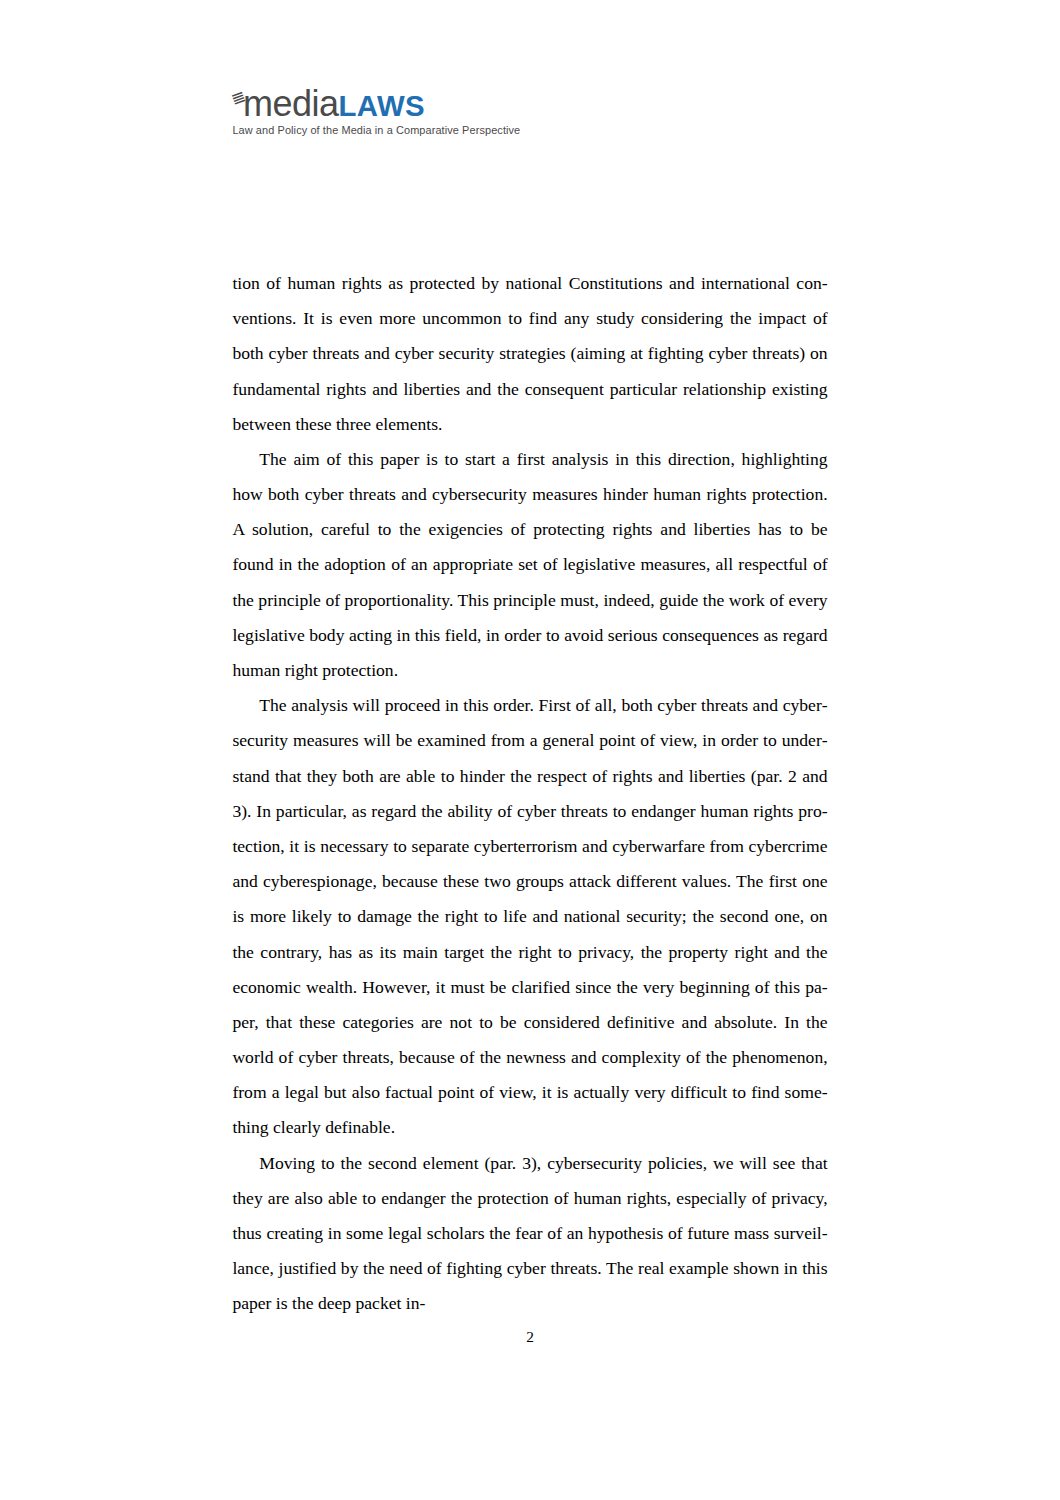𝌆media LAWS
Law and Policy of the Media in a Comparative Perspective
tion of human rights as protected by national Constitutions and international conventions. It is even more uncommon to find any study considering the impact of both cyber threats and cyber security strategies (aiming at fighting cyber threats) on fundamental rights and liberties and the consequent particular relationship existing between these three elements.
The aim of this paper is to start a first analysis in this direction, highlighting how both cyber threats and cybersecurity measures hinder human rights protection. A solution, careful to the exigencies of protecting rights and liberties has to be found in the adoption of an appropriate set of legislative measures, all respectful of the principle of proportionality. This principle must, indeed, guide the work of every legislative body acting in this field, in order to avoid serious consequences as regard human right protection.
The analysis will proceed in this order. First of all, both cyber threats and cybersecurity measures will be examined from a general point of view, in order to understand that they both are able to hinder the respect of rights and liberties (par. 2 and 3). In particular, as regard the ability of cyber threats to endanger human rights protection, it is necessary to separate cyberterrorism and cyberwarfare from cybercrime and cyberespionage, because these two groups attack different values. The first one is more likely to damage the right to life and national security; the second one, on the contrary, has as its main target the right to privacy, the property right and the economic wealth. However, it must be clarified since the very beginning of this paper, that these categories are not to be considered definitive and absolute. In the world of cyber threats, because of the newness and complexity of the phenomenon, from a legal but also factual point of view, it is actually very difficult to find something clearly definable.
Moving to the second element (par. 3), cybersecurity policies, we will see that they are also able to endanger the protection of human rights, especially of privacy, thus creating in some legal scholars the fear of an hypothesis of future mass surveillance, justified by the need of fighting cyber threats. The real example shown in this paper is the deep packet in-
2